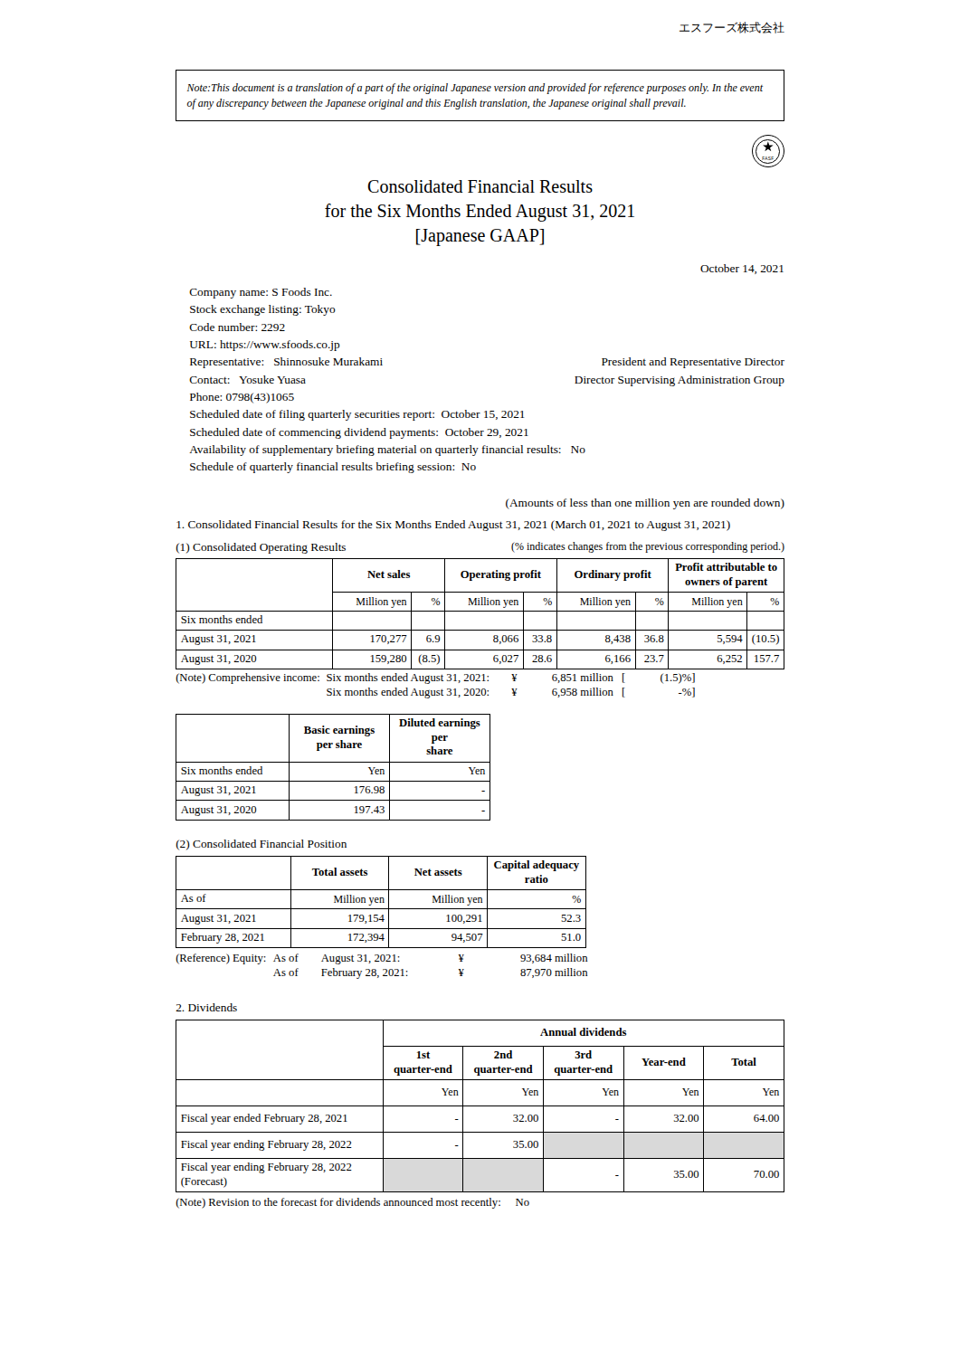エスフーズ株式会社
Note:This document is a translation of a part of the original Japanese version and provided for reference purposes only. In the event of any discrepancy between the Japanese original and this English translation, the Japanese original shall prevail.
FASF
Consolidated Financial Results
for the Six Months Ended August 31, 2021
[Japanese GAAP]
October 14, 2021
Company name: S Foods Inc.
Stock exchange listing: Tokyo
Code number: 2292
URL: https://www.sfoods.co.jp
Representative: Shinnosuke Murakami
President and Representative Director
Contact: Yosuke Yuasa
Director Supervising Administration Group
Phone: 0798(43)1065
Scheduled date of filing quarterly securities report: October 15, 2021
Scheduled date of commencing dividend payments: October 29, 2021
Availability of supplementary briefing material on quarterly financial results: No
Schedule of quarterly financial results briefing session: No
(Amounts of less than one million yen are rounded down)
1. Consolidated Financial Results for the Six Months Ended August 31, 2021 (March 01, 2021 to August 31, 2021)
(1) Consolidated Operating Results
(% indicates changes from the previous corresponding period.)
| | Net sales | Operating profit | Ordinary profit | Profit attributable to owners of parent |
| --- | --- | --- | --- | --- |
| Million yen | % | Million yen | % | Million yen | % | Million yen | % |
| Six months ended | | | | | | | | |
| August 31, 2021 | 170,277 | 6.9 | 8,066 | 33.8 | 8,438 | 36.8 | 5,594 | (10.5) |
| August 31, 2020 | 159,280 | (8.5) | 6,027 | 28.6 | 6,166 | 23.7 | 6,252 | 157.7 |
| (Note) Comprehensive income: | Six months ended August 31, 2021: | ¥ | 6,851 million | [ | (1.5)%] |
| | Six months ended August 31, 2020: | ¥ | 6,958 million | [ | -%] |
| | Basic earnings per share | Diluted earnings per share |
| --- | --- | --- |
| Six months ended | Yen | Yen |
| August 31, 2021 | 176.98 | - |
| August 31, 2020 | 197.43 | - |
(2) Consolidated Financial Position
| | Total assets | Net assets | Capital adequacy ratio |
| --- | --- | --- | --- |
| As of | Million yen | Million yen | % |
| August 31, 2021 | 179,154 | 100,291 | 52.3 |
| February 28, 2021 | 172,394 | 94,507 | 51.0 |
| (Reference) Equity: | As of | August 31, 2021: | ¥ | 93,684 million |
| | As of | February 28, 2021: | ¥ | 87,970 million |
2. Dividends
| | Annual dividends |
| --- | --- |
| 1st quarter-end | 2nd quarter-end | 3rd quarter-end | Year-end | Total |
| | Yen | Yen | Yen | Yen | Yen |
| Fiscal year ended February 28, 2021 | - | 32.00 | - | 32.00 | 64.00 |
| Fiscal year ending February 28, 2022 | - | 35.00 | | | |
| Fiscal year ending February 28, 2022 (Forecast) | | | - | 35.00 | 70.00 |
(Note) Revision to the forecast for dividends announced most recently: No